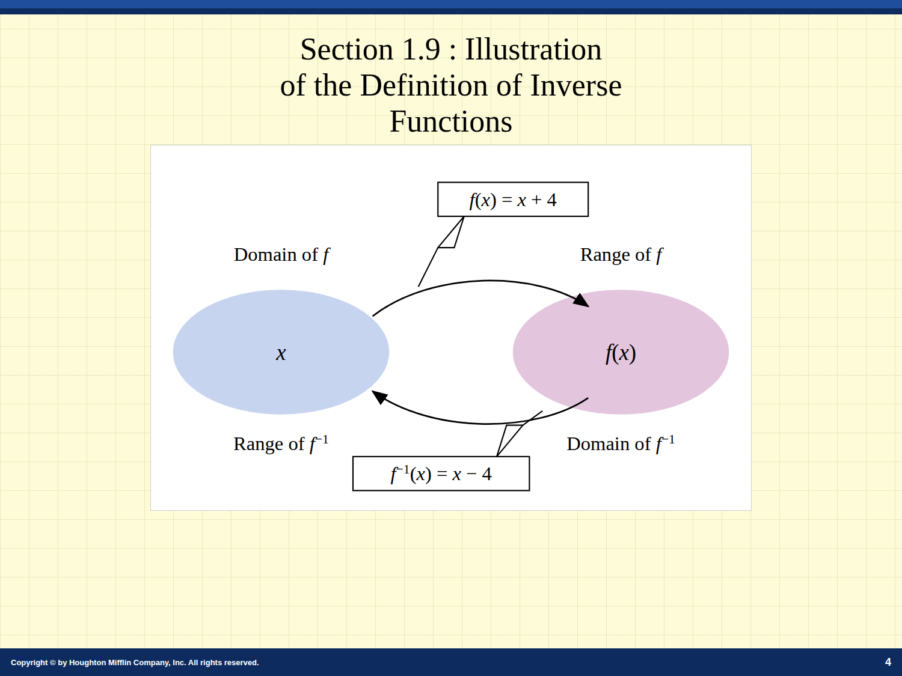Section 1.9 : Illustration
of the Definition of Inverse
Functions
Domain of f Range of f Range of f−1 Domain of f−1 x f(x) f(x) = x + 4 f−1(x) = x − 4
Copyright © by Houghton Mifflin Company, Inc. All rights reserved. 4